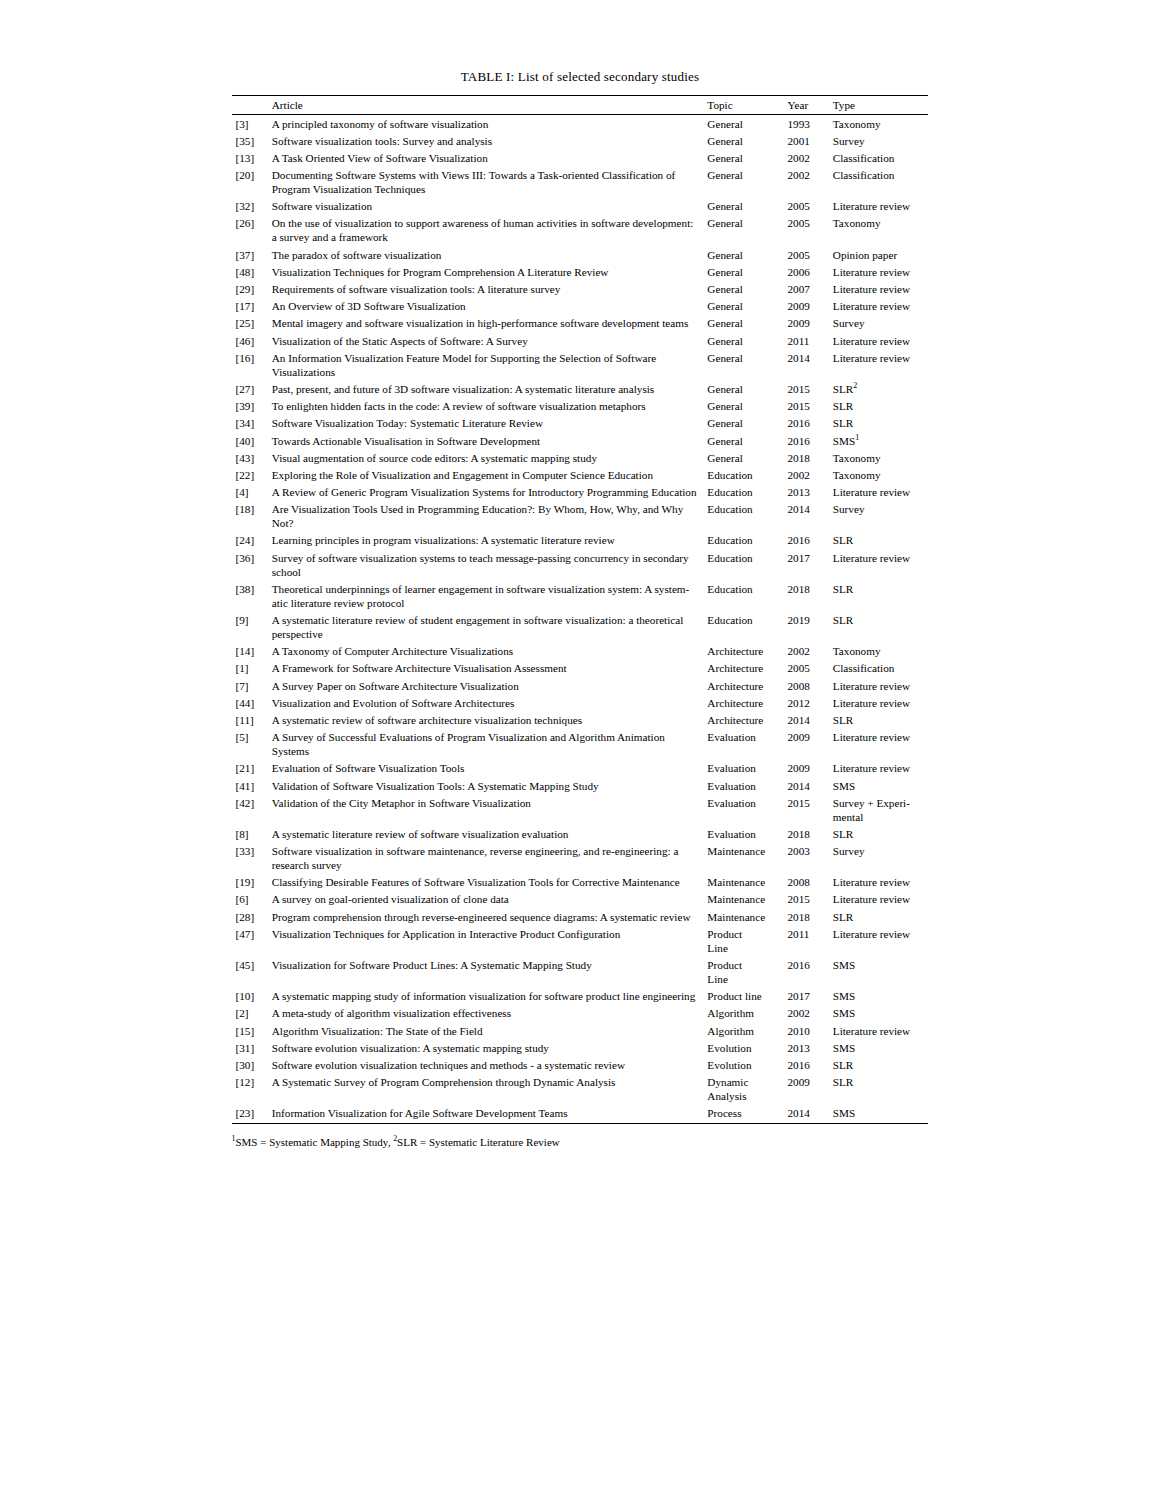TABLE I: List of selected secondary studies
| | Article | Topic | Year | Type |
| --- | --- | --- | --- | --- |
| [3] | A principled taxonomy of software visualization | General | 1993 | Taxonomy |
| [35] | Software visualization tools: Survey and analysis | General | 2001 | Survey |
| [13] | A Task Oriented View of Software Visualization | General | 2002 | Classification |
| [20] | Documenting Software Systems with Views III: Towards a Task-oriented Classification of Program Visualization Techniques | General | 2002 | Classification |
| [32] | Software visualization | General | 2005 | Literature review |
| [26] | On the use of visualization to support awareness of human activities in software development: a survey and a framework | General | 2005 | Taxonomy |
| [37] | The paradox of software visualization | General | 2005 | Opinion paper |
| [48] | Visualization Techniques for Program Comprehension A Literature Review | General | 2006 | Literature review |
| [29] | Requirements of software visualization tools: A literature survey | General | 2007 | Literature review |
| [17] | An Overview of 3D Software Visualization | General | 2009 | Literature review |
| [25] | Mental imagery and software visualization in high-performance software development teams | General | 2009 | Survey |
| [46] | Visualization of the Static Aspects of Software: A Survey | General | 2011 | Literature review |
| [16] | An Information Visualization Feature Model for Supporting the Selection of Software Visualizations | General | 2014 | Literature review |
| [27] | Past, present, and future of 3D software visualization: A systematic literature analysis | General | 2015 | SLR 2 |
| [39] | To enlighten hidden facts in the code: A review of software visualization metaphors | General | 2015 | SLR |
| [34] | Software Visualization Today: Systematic Literature Review | General | 2016 | SLR |
| [40] | Towards Actionable Visualisation in Software Development | General | 2016 | SMS 1 |
| [43] | Visual augmentation of source code editors: A systematic mapping study | General | 2018 | Taxonomy |
| [22] | Exploring the Role of Visualization and Engagement in Computer Science Education | Education | 2002 | Taxonomy |
| [4] | A Review of Generic Program Visualization Systems for Introductory Programming Education | Education | 2013 | Literature review |
| [18] | Are Visualization Tools Used in Programming Education?: By Whom, How, Why, and Why Not? | Education | 2014 | Survey |
| [24] | Learning principles in program visualizations: A systematic literature review | Education | 2016 | SLR |
| [36] | Survey of software visualization systems to teach message-passing concurrency in secondary school | Education | 2017 | Literature review |
| [38] | Theoretical underpinnings of learner engagement in software visualization system: A system- atic literature review protocol | Education | 2018 | SLR |
| [9] | A systematic literature review of student engagement in software visualization: a theoretical perspective | Education | 2019 | SLR |
| [14] | A Taxonomy of Computer Architecture Visualizations | Architecture | 2002 | Taxonomy |
| [1] | A Framework for Software Architecture Visualisation Assessment | Architecture | 2005 | Classification |
| [7] | A Survey Paper on Software Architecture Visualization | Architecture | 2008 | Literature review |
| [44] | Visualization and Evolution of Software Architectures | Architecture | 2012 | Literature review |
| [11] | A systematic review of software architecture visualization techniques | Architecture | 2014 | SLR |
| [5] | A Survey of Successful Evaluations of Program Visualization and Algorithm Animation Systems | Evaluation | 2009 | Literature review |
| [21] | Evaluation of Software Visualization Tools | Evaluation | 2009 | Literature review |
| [41] | Validation of Software Visualization Tools: A Systematic Mapping Study | Evaluation | 2014 | SMS |
| [42] | Validation of the City Metaphor in Software Visualization | Evaluation | 2015 | Survey + Experi- mental |
| [8] | A systematic literature review of software visualization evaluation | Evaluation | 2018 | SLR |
| [33] | Software visualization in software maintenance, reverse engineering, and re-engineering: a research survey | Maintenance | 2003 | Survey |
| [19] | Classifying Desirable Features of Software Visualization Tools for Corrective Maintenance | Maintenance | 2008 | Literature review |
| [6] | A survey on goal-oriented visualization of clone data | Maintenance | 2015 | Literature review |
| [28] | Program comprehension through reverse-engineered sequence diagrams: A systematic review | Maintenance | 2018 | SLR |
| [47] | Visualization Techniques for Application in Interactive Product Configuration | Product Line | 2011 | Literature review |
| [45] | Visualization for Software Product Lines: A Systematic Mapping Study | Product Line | 2016 | SMS |
| [10] | A systematic mapping study of information visualization for software product line engineering | Product line | 2017 | SMS |
| [2] | A meta-study of algorithm visualization effectiveness | Algorithm | 2002 | SMS |
| [15] | Algorithm Visualization: The State of the Field | Algorithm | 2010 | Literature review |
| [31] | Software evolution visualization: A systematic mapping study | Evolution | 2013 | SMS |
| [30] | Software evolution visualization techniques and methods - a systematic review | Evolution | 2016 | SLR |
| [12] | A Systematic Survey of Program Comprehension through Dynamic Analysis | Dynamic Analysis | 2009 | SLR |
| [23] | Information Visualization for Agile Software Development Teams | Process | 2014 | SMS |
1SMS = Systematic Mapping Study, 2SLR = Systematic Literature Review